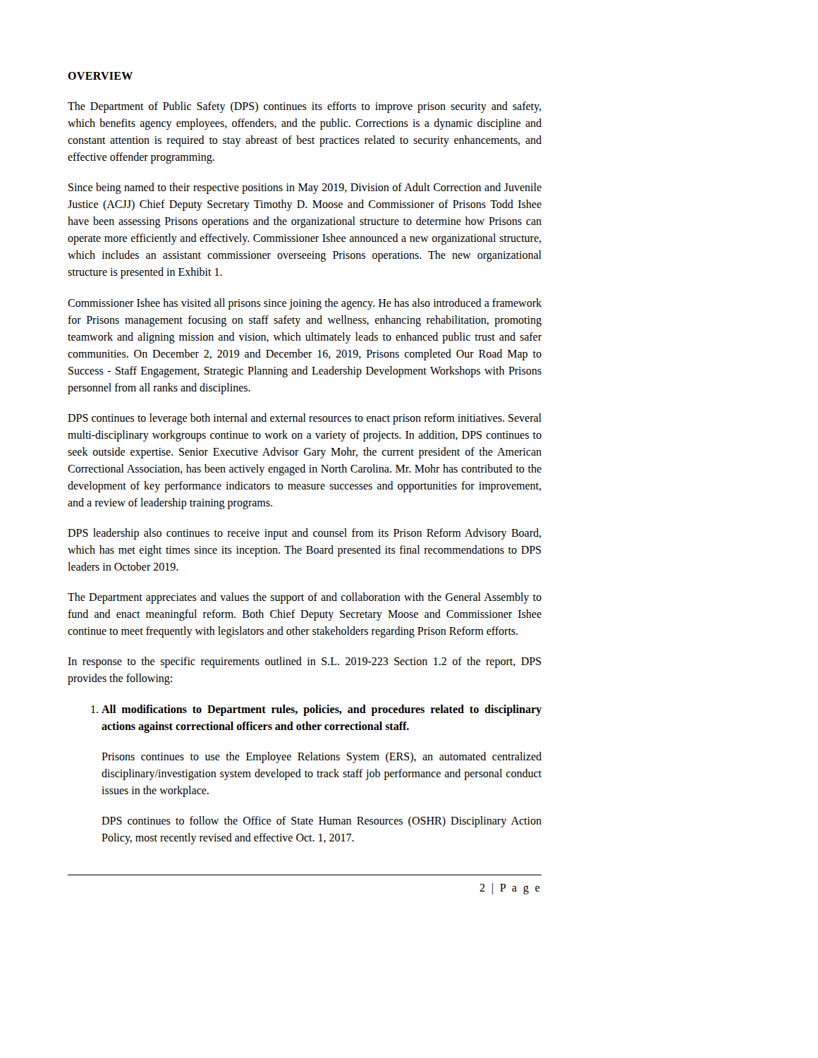OVERVIEW
The Department of Public Safety (DPS) continues its efforts to improve prison security and safety, which benefits agency employees, offenders, and the public. Corrections is a dynamic discipline and constant attention is required to stay abreast of best practices related to security enhancements, and effective offender programming.
Since being named to their respective positions in May 2019, Division of Adult Correction and Juvenile Justice (ACJJ) Chief Deputy Secretary Timothy D. Moose and Commissioner of Prisons Todd Ishee have been assessing Prisons operations and the organizational structure to determine how Prisons can operate more efficiently and effectively. Commissioner Ishee announced a new organizational structure, which includes an assistant commissioner overseeing Prisons operations. The new organizational structure is presented in Exhibit 1.
Commissioner Ishee has visited all prisons since joining the agency. He has also introduced a framework for Prisons management focusing on staff safety and wellness, enhancing rehabilitation, promoting teamwork and aligning mission and vision, which ultimately leads to enhanced public trust and safer communities. On December 2, 2019 and December 16, 2019, Prisons completed Our Road Map to Success - Staff Engagement, Strategic Planning and Leadership Development Workshops with Prisons personnel from all ranks and disciplines.
DPS continues to leverage both internal and external resources to enact prison reform initiatives. Several multi-disciplinary workgroups continue to work on a variety of projects. In addition, DPS continues to seek outside expertise. Senior Executive Advisor Gary Mohr, the current president of the American Correctional Association, has been actively engaged in North Carolina. Mr. Mohr has contributed to the development of key performance indicators to measure successes and opportunities for improvement, and a review of leadership training programs.
DPS leadership also continues to receive input and counsel from its Prison Reform Advisory Board, which has met eight times since its inception. The Board presented its final recommendations to DPS leaders in October 2019.
The Department appreciates and values the support of and collaboration with the General Assembly to fund and enact meaningful reform. Both Chief Deputy Secretary Moose and Commissioner Ishee continue to meet frequently with legislators and other stakeholders regarding Prison Reform efforts.
In response to the specific requirements outlined in S.L. 2019-223 Section 1.2 of the report, DPS provides the following:
All modifications to Department rules, policies, and procedures related to disciplinary actions against correctional officers and other correctional staff.
Prisons continues to use the Employee Relations System (ERS), an automated centralized disciplinary/investigation system developed to track staff job performance and personal conduct issues in the workplace.
DPS continues to follow the Office of State Human Resources (OSHR) Disciplinary Action Policy, most recently revised and effective Oct. 1, 2017.
2 | P a g e